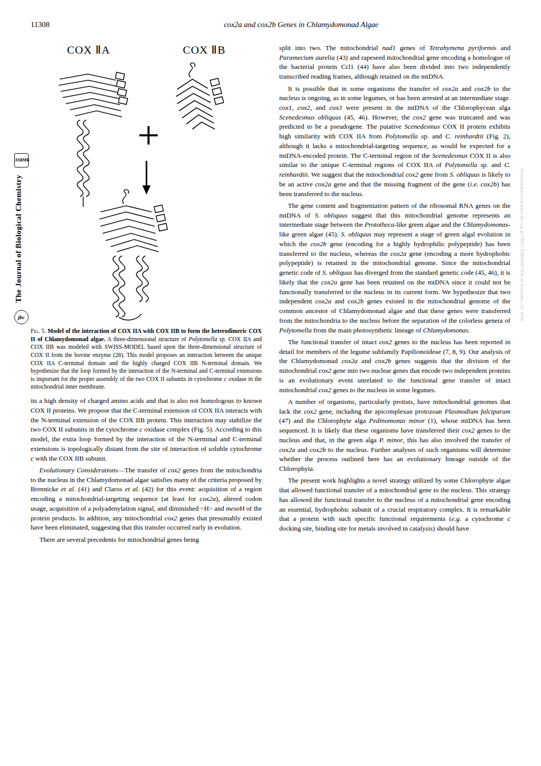11308
cox2a and cox2b Genes in Chlamydomonad Algae
ASBMB
The Journal of Biological Chemistry
jbc
Downloaded from www.jbc.org at UNIV. EINDHOVEN on December 14, 2006
COX ⅡA COX ⅡB
Fig. 5. Model of the interaction of COX IIA with COX IIB to form the heterodimeric COX II of Chlamydomonad algae. A three-dimensional structure of Polytomella sp. COX IIA and COX IIB was modeled with SWISS-MODEL based upon the three-dimensional structure of COX II from the bovine enzyme (28). This model proposes an interaction between the unique COX IIA C-terminal domain and the highly charged COX IIB N-terminal domain. We hypothesize that the loop formed by the interaction of the N-terminal and C-terminal extensions is important for the proper assembly of the two COX II subunits in cytochrome c oxidase in the mitochondrial inner membrane.
its a high density of charged amino acids and that is also not homologous to known COX II proteins. We propose that the C-terminal extension of COX IIA interacts with the N-terminal extension of the COX IIB protein. This interaction may stabilize the two COX II subunits in the cytochrome c oxidase complex (Fig. 5). According to this model, the extra loop formed by the interaction of the N-terminal and C-terminal extensions is topologically distant from the site of interaction of soluble cytochrome c with the COX IIB subunit.
Evolutionary Considerations—The transfer of cox2 genes from the mitochondria to the nucleus in the Chlamydomonad algae satisfies many of the criteria proposed by Brennicke et al. (41) and Claros et al. (42) for this event: acquisition of a region encoding a mitochondrial-targeting sequence (at least for cox2a), altered codon usage, acquisition of a polyadenylation signal, and diminished <H> and meso H of the protein products. In addition, any mitochondrial cox2 genes that presumably existed have been eliminated, suggesting that this transfer occurred early in evolution.
There are several precedents for mitochondrial genes being
split into two. The mitochondrial nad1 genes of Tetrahymena pyriformis and Paramecium aurelia (43) and rapeseed mitochondrial gene encoding a homologue of the bacterial protein Ccl1 (44) have also been divided into two independently transcribed reading frames, although retained on the mtDNA.
It is possible that in some organisms the transfer of cox2a and cox2b to the nucleus is ongoing, as in some legumes, or has been arrested at an intermediate stage. cox1, cox2, and cox3 were present in the mtDNA of the Chlorophycean alga Scenedesmus obliquus (45, 46). However, the cox2 gene was truncated and was predicted to be a pseudogene. The putative Scenedesmus COX II protein exhibits high similarity with COX IIA from Polytomella sp. and C. reinhardtii (Fig. 2), although it lacks a mitochondrial-targeting sequence, as would be expected for a mtDNA-encoded protein. The C-terminal region of the Scenedesmus COX II is also similar to the unique C-terminal regions of COX IIA of Polytomella sp. and C. reinhardtii. We suggest that the mitochondrial cox2 gene from S. obliquus is likely to be an active cox2a gene and that the missing fragment of the gene (i.e. cox2b) has been transferred to the nucleus.
The gene content and fragmentation pattern of the ribosomal RNA genes on the mtDNA of S. obliquus suggest that this mitochondrial genome represents an intermediate stage between the Prototheca-like green algae and the Chlamydomonas-like green algae (45). S. obliquus may represent a stage of green algal evolution in which the cox2b gene (encoding for a highly hydrophilic polypeptide) has been transferred to the nucleus, whereas the cox2a gene (encoding a more hydrophobic polypeptide) is retained in the mitochondrial genome. Since the mitochondrial genetic code of S. obliquus has diverged from the standard genetic code (45, 46), it is likely that the cox2a gene has been retained on the mtDNA since it could not be functionally transferred to the nucleus in its current form. We hypothesize that two independent cox2a and cox2b genes existed in the mitochondrial genome of the common ancestor of Chlamydomonad algae and that these genes were transferred from the mitochondria to the nucleus before the separation of the colorless genera of Polytomella from the main photosynthetic lineage of Chlamydomonas.
The functional transfer of intact cox2 genes to the nucleus has been reported in detail for members of the legume subfamily Papilionoideae (7, 8, 9). Our analysis of the Chlamydomonad cox2a and cox2b genes suggests that the division of the mitochondrial cox2 gene into two nuclear genes that encode two independent proteins is an evolutionary event unrelated to the functional gene transfer of intact mitochondrial cox2 genes to the nucleus in some legumes.
A number of organisms, particularly protists, have mitochondrial genomes that lack the cox2 gene, including the apicomplexan protozoan Plasmodium falciparum (47) and the Chlorophyte alga Pedinomonas minor (1), whose mtDNA has been sequenced. It is likely that these organisms have transferred their cox2 genes to the nucleus and that, in the green alga P. minor, this has also involved the transfer of cox2a and cox2b to the nucleus. Further analyses of such organisms will determine whether the process outlined here has an evolutionary lineage outside of the Chlorophyta.
The present work highlights a novel strategy utilized by some Chlorophyte algae that allowed functional transfer of a mitochondrial gene to the nucleus. This strategy has allowed the functional transfer to the nucleus of a mitochondrial gene encoding an essential, hydrophobic subunit of a crucial respiratory complex. It is remarkable that a protein with such specific functional requirements (e.g. a cytochrome c docking site, binding site for metals involved in catalysis) should have